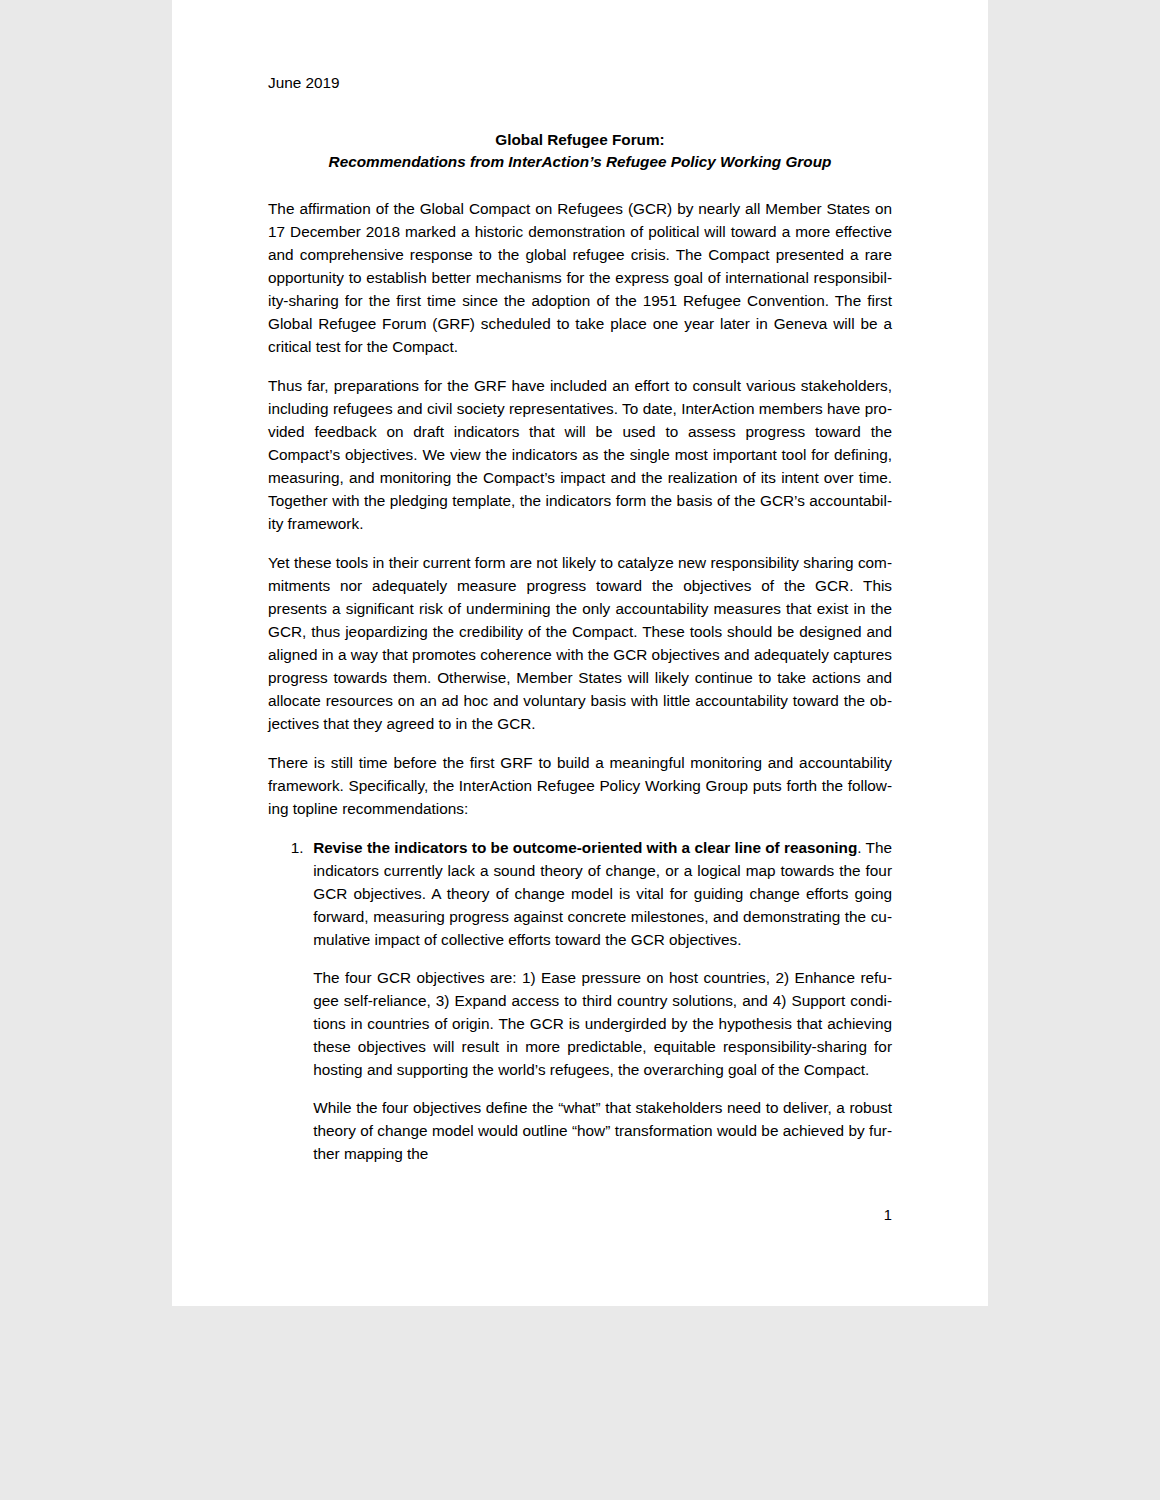June 2019
Global Refugee Forum:
Recommendations from InterAction’s Refugee Policy Working Group
The affirmation of the Global Compact on Refugees (GCR) by nearly all Member States on 17 December 2018 marked a historic demonstration of political will toward a more effective and comprehensive response to the global refugee crisis. The Compact presented a rare opportunity to establish better mechanisms for the express goal of international responsibility-sharing for the first time since the adoption of the 1951 Refugee Convention. The first Global Refugee Forum (GRF) scheduled to take place one year later in Geneva will be a critical test for the Compact.
Thus far, preparations for the GRF have included an effort to consult various stakeholders, including refugees and civil society representatives. To date, InterAction members have provided feedback on draft indicators that will be used to assess progress toward the Compact’s objectives. We view the indicators as the single most important tool for defining, measuring, and monitoring the Compact’s impact and the realization of its intent over time. Together with the pledging template, the indicators form the basis of the GCR’s accountability framework.
Yet these tools in their current form are not likely to catalyze new responsibility sharing commitments nor adequately measure progress toward the objectives of the GCR. This presents a significant risk of undermining the only accountability measures that exist in the GCR, thus jeopardizing the credibility of the Compact. These tools should be designed and aligned in a way that promotes coherence with the GCR objectives and adequately captures progress towards them. Otherwise, Member States will likely continue to take actions and allocate resources on an ad hoc and voluntary basis with little accountability toward the objectives that they agreed to in the GCR.
There is still time before the first GRF to build a meaningful monitoring and accountability framework. Specifically, the InterAction Refugee Policy Working Group puts forth the following topline recommendations:
Revise the indicators to be outcome-oriented with a clear line of reasoning. The indicators currently lack a sound theory of change, or a logical map towards the four GCR objectives. A theory of change model is vital for guiding change efforts going forward, measuring progress against concrete milestones, and demonstrating the cumulative impact of collective efforts toward the GCR objectives.
The four GCR objectives are: 1) Ease pressure on host countries, 2) Enhance refugee self-reliance, 3) Expand access to third country solutions, and 4) Support conditions in countries of origin. The GCR is undergirded by the hypothesis that achieving these objectives will result in more predictable, equitable responsibility-sharing for hosting and supporting the world’s refugees, the overarching goal of the Compact.
While the four objectives define the “what” that stakeholders need to deliver, a robust theory of change model would outline “how” transformation would be achieved by further mapping the
1